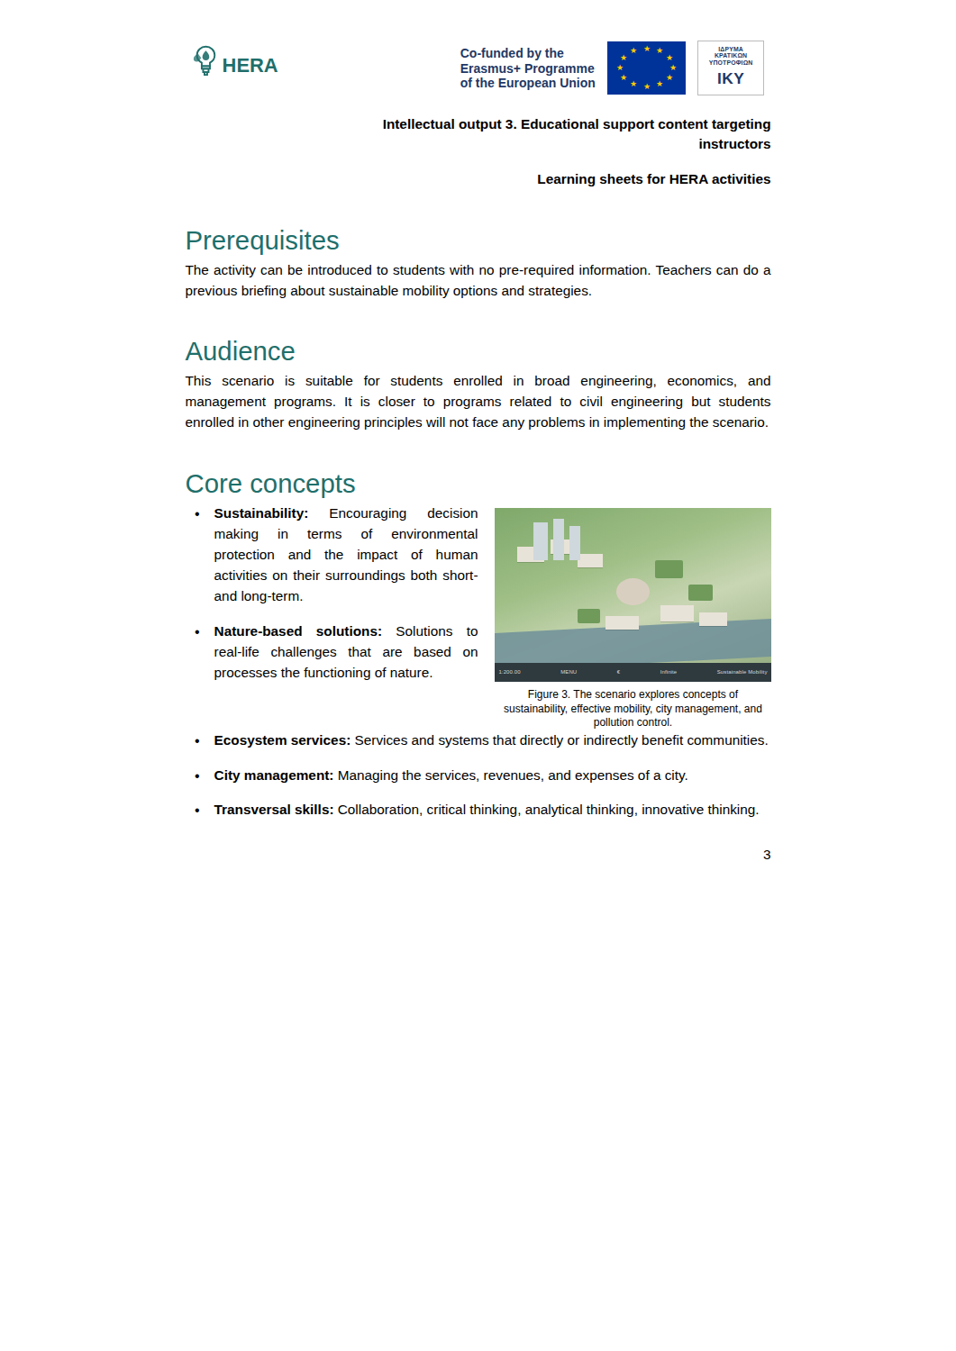HERA
Co-funded by the
Erasmus+ Programme
of the European Union
★ ★ ★ ★ ★ ★ ★ ★ ★ ★ ★ ★
ΙΔΡΥΜΑ
ΚΡΑΤΙΚΩΝ
ΥΠΟΤΡΟΦΙΩΝ
IKY
Intellectual output 3. Educational support content targeting instructors
Learning sheets for HERA activities
Prerequisites
The activity can be introduced to students with no pre-required information. Teachers can do a previous briefing about sustainable mobility options and strategies.
Audience
This scenario is suitable for students enrolled in broad engineering, economics, and management programs. It is closer to programs related to civil engineering but students enrolled in other engineering principles will not face any problems in implementing the scenario.
Core concepts
Sustainability: Encouraging decision making in terms of environmental protection and the impact of human activities on their surroundings both short- and long-term.
Nature-based solutions: Solutions to real-life challenges that are based on processes the functioning of nature.
1:200.00 MENU € Infinite Sustainable Mobility
Figure 3. The scenario explores concepts of sustainability, effective mobility, city management, and pollution control.
Ecosystem services: Services and systems that directly or indirectly benefit communities.
City management: Managing the services, revenues, and expenses of a city.
Transversal skills: Collaboration, critical thinking, analytical thinking, innovative thinking.
3